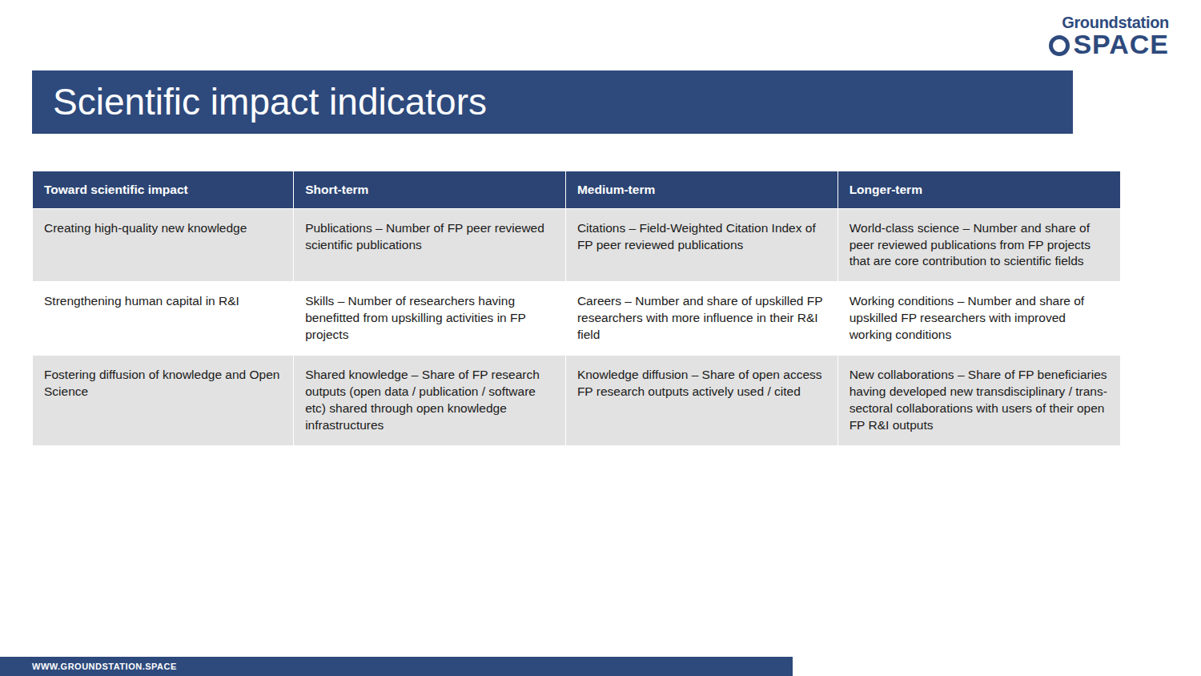Groundstation
SPACE
Scientific impact indicators
| Toward scientific impact | Short-term | Medium-term | Longer-term |
| --- | --- | --- | --- |
| Creating high-quality new knowledge | Publications – Number of FP peer reviewed scientific publications | Citations – Field-Weighted Citation Index of FP peer reviewed publications | World-class science – Number and share of peer reviewed publications from FP projects that are core contribution to scientific fields |
| Strengthening human capital in R&I | Skills – Number of researchers having benefitted from upskilling activities in FP projects | Careers – Number and share of upskilled FP researchers with more influence in their R&I field | Working conditions – Number and share of upskilled FP researchers with improved working conditions |
| Fostering diffusion of knowledge and Open Science | Shared knowledge – Share of FP research outputs (open data / publication / software etc) shared through open knowledge infrastructures | Knowledge diffusion – Share of open access FP research outputs actively used / cited | New collaborations – Share of FP beneficiaries having developed new transdisciplinary / trans-sectoral collaborations with users of their open FP R&I outputs |
WWW.GROUNDSTATION.SPACE